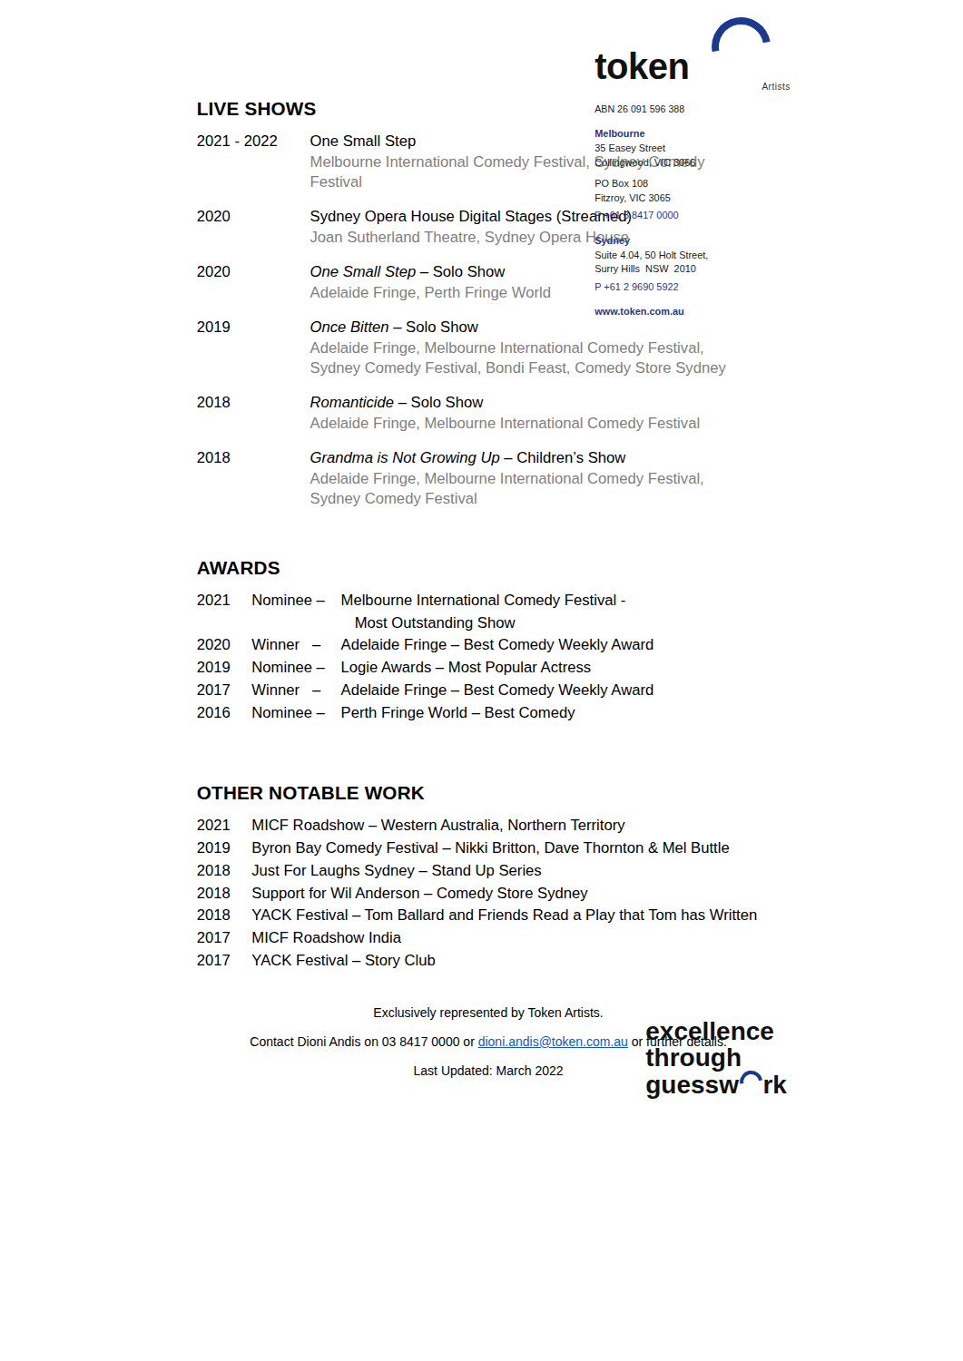token
Artists
ABN 26 091 596 388
Melbourne
35 Easey Street
Collingwood, VIC 3066
PO Box 108
Fitzroy, VIC 3065
P +61 3 8417 0000
Sydney
Suite 4.04, 50 Holt Street,
Surry Hills NSW 2010
P +61 2 9690 5922
www.token.com.au
LIVE SHOWS
| 2021 - 2022 | One Small Step Melbourne International Comedy Festival, Sydney Comedy Festival |
| 2020 | Sydney Opera House Digital Stages (Streamed) Joan Sutherland Theatre, Sydney Opera House |
| 2020 | One Small Step – Solo Show Adelaide Fringe, Perth Fringe World |
| 2019 | Once Bitten – Solo Show Adelaide Fringe, Melbourne International Comedy Festival, Sydney Comedy Festival, Bondi Feast, Comedy Store Sydney |
| 2018 | Romanticide – Solo Show Adelaide Fringe, Melbourne International Comedy Festival |
| 2018 | Grandma is Not Growing Up – Children’s Show Adelaide Fringe, Melbourne International Comedy Festival, Sydney Comedy Festival |
AWARDS
| 2021 | Nominee – | Melbourne International Comedy Festival - |
| | | Most Outstanding Show |
| 2020 | Winner – | Adelaide Fringe – Best Comedy Weekly Award |
| 2019 | Nominee – | Logie Awards – Most Popular Actress |
| 2017 | Winner – | Adelaide Fringe – Best Comedy Weekly Award |
| 2016 | Nominee – | Perth Fringe World – Best Comedy |
OTHER NOTABLE WORK
| 2021 | MICF Roadshow – Western Australia, Northern Territory |
| 2019 | Byron Bay Comedy Festival – Nikki Britton, Dave Thornton & Mel Buttle |
| 2018 | Just For Laughs Sydney – Stand Up Series |
| 2018 | Support for Wil Anderson – Comedy Store Sydney |
| 2018 | YACK Festival – Tom Ballard and Friends Read a Play that Tom has Written |
| 2017 | MICF Roadshow India |
| 2017 | YACK Festival – Story Club |
Exclusively represented by Token Artists.
Contact Dioni Andis on 03 8417 0000 or dioni.andis@token.com.au or further details.
Last Updated: March 2022
excellence
through
guessw rk